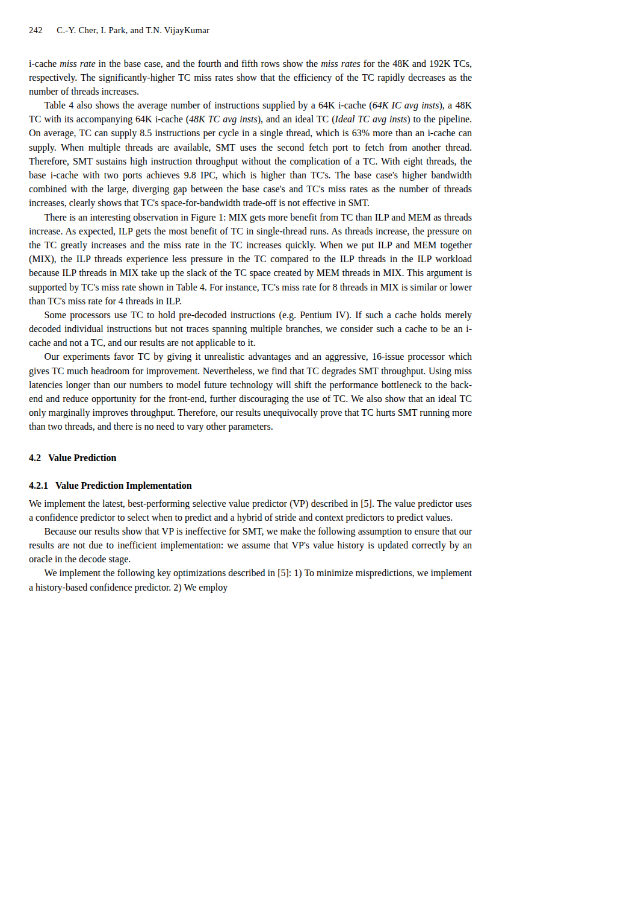242 C.-Y. Cher, I. Park, and T.N. VijayKumar
i-cache miss rate in the base case, and the fourth and fifth rows show the miss rates for the 48K and 192K TCs, respectively. The significantly-higher TC miss rates show that the efficiency of the TC rapidly decreases as the number of threads increases.
Table 4 also shows the average number of instructions supplied by a 64K i-cache (64K IC avg insts), a 48K TC with its accompanying 64K i-cache (48K TC avg insts), and an ideal TC (Ideal TC avg insts) to the pipeline. On average, TC can supply 8.5 instructions per cycle in a single thread, which is 63% more than an i-cache can supply. When multiple threads are available, SMT uses the second fetch port to fetch from another thread. Therefore, SMT sustains high instruction throughput without the complication of a TC. With eight threads, the base i-cache with two ports achieves 9.8 IPC, which is higher than TC's. The base case's higher bandwidth combined with the large, diverging gap between the base case's and TC's miss rates as the number of threads increases, clearly shows that TC's space-for-bandwidth trade-off is not effective in SMT.
There is an interesting observation in Figure 1: MIX gets more benefit from TC than ILP and MEM as threads increase. As expected, ILP gets the most benefit of TC in single-thread runs. As threads increase, the pressure on the TC greatly increases and the miss rate in the TC increases quickly. When we put ILP and MEM together (MIX), the ILP threads experience less pressure in the TC compared to the ILP threads in the ILP workload because ILP threads in MIX take up the slack of the TC space created by MEM threads in MIX. This argument is supported by TC's miss rate shown in Table 4. For instance, TC's miss rate for 8 threads in MIX is similar or lower than TC's miss rate for 4 threads in ILP.
Some processors use TC to hold pre-decoded instructions (e.g. Pentium IV). If such a cache holds merely decoded individual instructions but not traces spanning multiple branches, we consider such a cache to be an i-cache and not a TC, and our results are not applicable to it.
Our experiments favor TC by giving it unrealistic advantages and an aggressive, 16-issue processor which gives TC much headroom for improvement. Nevertheless, we find that TC degrades SMT throughput. Using miss latencies longer than our numbers to model future technology will shift the performance bottleneck to the back-end and reduce opportunity for the front-end, further discouraging the use of TC. We also show that an ideal TC only marginally improves throughput. Therefore, our results unequivocally prove that TC hurts SMT running more than two threads, and there is no need to vary other parameters.
4.2 Value Prediction
4.2.1 Value Prediction Implementation
We implement the latest, best-performing selective value predictor (VP) described in [5]. The value predictor uses a confidence predictor to select when to predict and a hybrid of stride and context predictors to predict values.
Because our results show that VP is ineffective for SMT, we make the following assumption to ensure that our results are not due to inefficient implementation: we assume that VP's value history is updated correctly by an oracle in the decode stage.
We implement the following key optimizations described in [5]: 1) To minimize mispredictions, we implement a history-based confidence predictor. 2) We employ